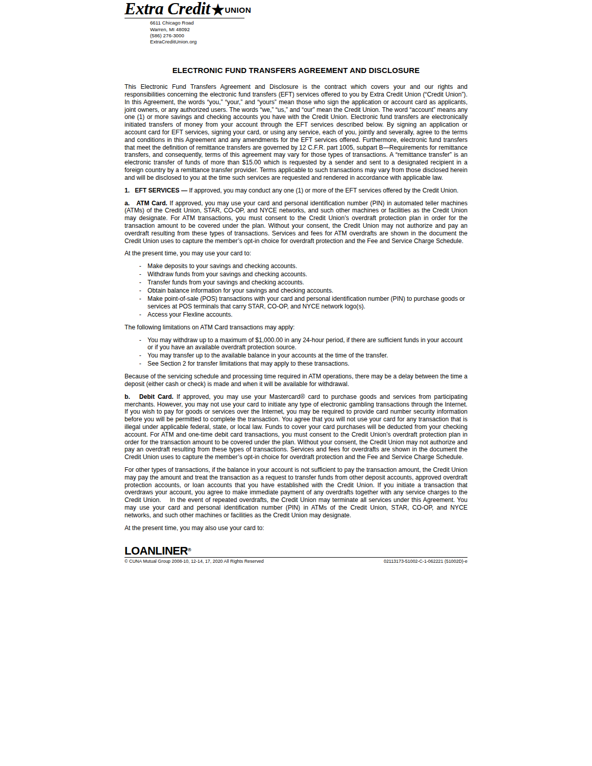Extra Credit★UNION
6611 Chicago Road
Warren, MI 48092
(586) 276-3000
ExtraCreditUnion.org
ELECTRONIC FUND TRANSFERS AGREEMENT AND DISCLOSURE
This Electronic Fund Transfers Agreement and Disclosure is the contract which covers your and our rights and responsibilities concerning the electronic fund transfers (EFT) services offered to you by Extra Credit Union (“Credit Union”). In this Agreement, the words “you,” “your,” and “yours” mean those who sign the application or account card as applicants, joint owners, or any authorized users. The words “we,” “us,” and “our” mean the Credit Union. The word “account” means any one (1) or more savings and checking accounts you have with the Credit Union. Electronic fund transfers are electronically initiated transfers of money from your account through the EFT services described below. By signing an application or account card for EFT services, signing your card, or using any service, each of you, jointly and severally, agree to the terms and conditions in this Agreement and any amendments for the EFT services offered. Furthermore, electronic fund transfers that meet the definition of remittance transfers are governed by 12 C.F.R. part 1005, subpart B—Requirements for remittance transfers, and consequently, terms of this agreement may vary for those types of transactions. A “remittance transfer” is an electronic transfer of funds of more than $15.00 which is requested by a sender and sent to a designated recipient in a foreign country by a remittance transfer provider. Terms applicable to such transactions may vary from those disclosed herein and will be disclosed to you at the time such services are requested and rendered in accordance with applicable law.
1. EFT SERVICES — If approved, you may conduct any one (1) or more of the EFT services offered by the Credit Union.
a. ATM Card. If approved, you may use your card and personal identification number (PIN) in automated teller machines (ATMs) of the Credit Union, STAR, CO-OP, and NYCE networks, and such other machines or facilities as the Credit Union may designate. For ATM transactions, you must consent to the Credit Union’s overdraft protection plan in order for the transaction amount to be covered under the plan. Without your consent, the Credit Union may not authorize and pay an overdraft resulting from these types of transactions. Services and fees for ATM overdrafts are shown in the document the Credit Union uses to capture the member’s opt-in choice for overdraft protection and the Fee and Service Charge Schedule.
At the present time, you may use your card to:
Make deposits to your savings and checking accounts.
Withdraw funds from your savings and checking accounts.
Transfer funds from your savings and checking accounts.
Obtain balance information for your savings and checking accounts.
Make point-of-sale (POS) transactions with your card and personal identification number (PIN) to purchase goods or services at POS terminals that carry STAR, CO-OP, and NYCE network logo(s).
Access your Flexline accounts.
The following limitations on ATM Card transactions may apply:
You may withdraw up to a maximum of $1,000.00 in any 24-hour period, if there are sufficient funds in your account or if you have an available overdraft protection source.
You may transfer up to the available balance in your accounts at the time of the transfer.
See Section 2 for transfer limitations that may apply to these transactions.
Because of the servicing schedule and processing time required in ATM operations, there may be a delay between the time a deposit (either cash or check) is made and when it will be available for withdrawal.
b. Debit Card. If approved, you may use your Mastercard® card to purchase goods and services from participating merchants. However, you may not use your card to initiate any type of electronic gambling transactions through the Internet. If you wish to pay for goods or services over the Internet, you may be required to provide card number security information before you will be permitted to complete the transaction. You agree that you will not use your card for any transaction that is illegal under applicable federal, state, or local law. Funds to cover your card purchases will be deducted from your checking account. For ATM and one-time debit card transactions, you must consent to the Credit Union’s overdraft protection plan in order for the transaction amount to be covered under the plan. Without your consent, the Credit Union may not authorize and pay an overdraft resulting from these types of transactions. Services and fees for overdrafts are shown in the document the Credit Union uses to capture the member’s opt-in choice for overdraft protection and the Fee and Service Charge Schedule.
For other types of transactions, if the balance in your account is not sufficient to pay the transaction amount, the Credit Union may pay the amount and treat the transaction as a request to transfer funds from other deposit accounts, approved overdraft protection accounts, or loan accounts that you have established with the Credit Union. If you initiate a transaction that overdraws your account, you agree to make immediate payment of any overdrafts together with any service charges to the Credit Union. In the event of repeated overdrafts, the Credit Union may terminate all services under this Agreement. You may use your card and personal identification number (PIN) in ATMs of the Credit Union, STAR, CO-OP, and NYCE networks, and such other machines or facilities as the Credit Union may designate.
At the present time, you may also use your card to:
LOANLINER®
© CUNA Mutual Group 2008-10, 12-14, 17, 2020 All Rights Reserved
02113173-51002-C-1-062221 (51002D)-e